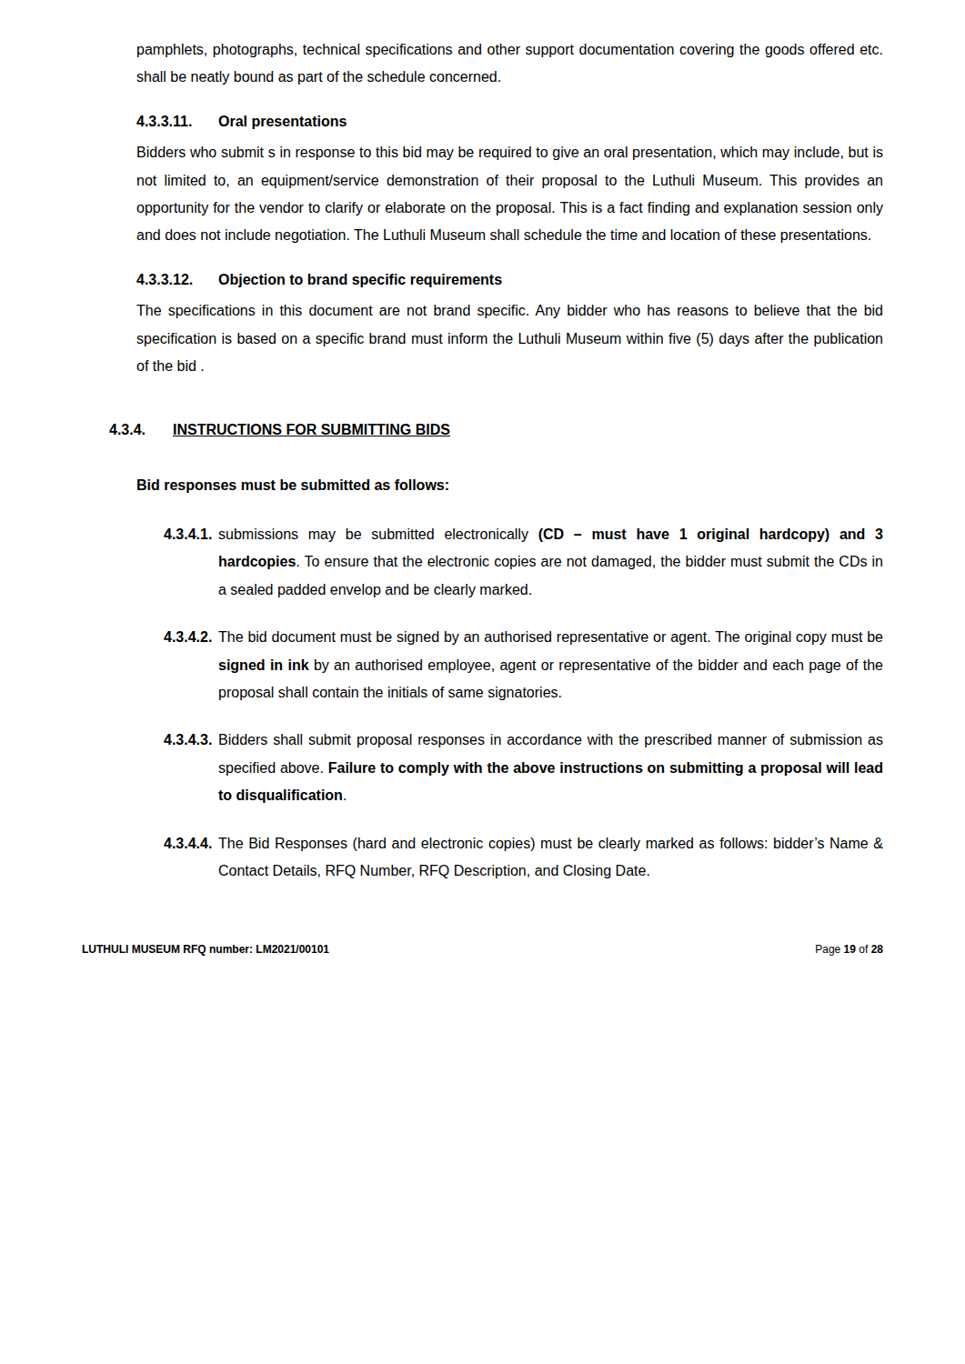pamphlets, photographs, technical specifications and other support documentation covering the goods offered etc. shall be neatly bound as part of the schedule concerned.
4.3.3.11. Oral presentations
Bidders who submit s in response to this bid may be required to give an oral presentation, which may include, but is not limited to, an equipment/service demonstration of their proposal to the Luthuli Museum. This provides an opportunity for the vendor to clarify or elaborate on the proposal. This is a fact finding and explanation session only and does not include negotiation. The Luthuli Museum shall schedule the time and location of these presentations.
4.3.3.12. Objection to brand specific requirements
The specifications in this document are not brand specific. Any bidder who has reasons to believe that the bid specification is based on a specific brand must inform the Luthuli Museum within five (5) days after the publication of the bid .
4.3.4. INSTRUCTIONS FOR SUBMITTING BIDS
Bid responses must be submitted as follows:
4.3.4.1. submissions may be submitted electronically (CD – must have 1 original hardcopy) and 3 hardcopies. To ensure that the electronic copies are not damaged, the bidder must submit the CDs in a sealed padded envelop and be clearly marked.
4.3.4.2. The bid document must be signed by an authorised representative or agent. The original copy must be signed in ink by an authorised employee, agent or representative of the bidder and each page of the proposal shall contain the initials of same signatories.
4.3.4.3. Bidders shall submit proposal responses in accordance with the prescribed manner of submission as specified above. Failure to comply with the above instructions on submitting a proposal will lead to disqualification.
4.3.4.4. The Bid Responses (hard and electronic copies) must be clearly marked as follows: bidder’s Name & Contact Details, RFQ Number, RFQ Description, and Closing Date.
LUTHULI MUSEUM RFQ number: LM2021/00101 Page 19 of 28